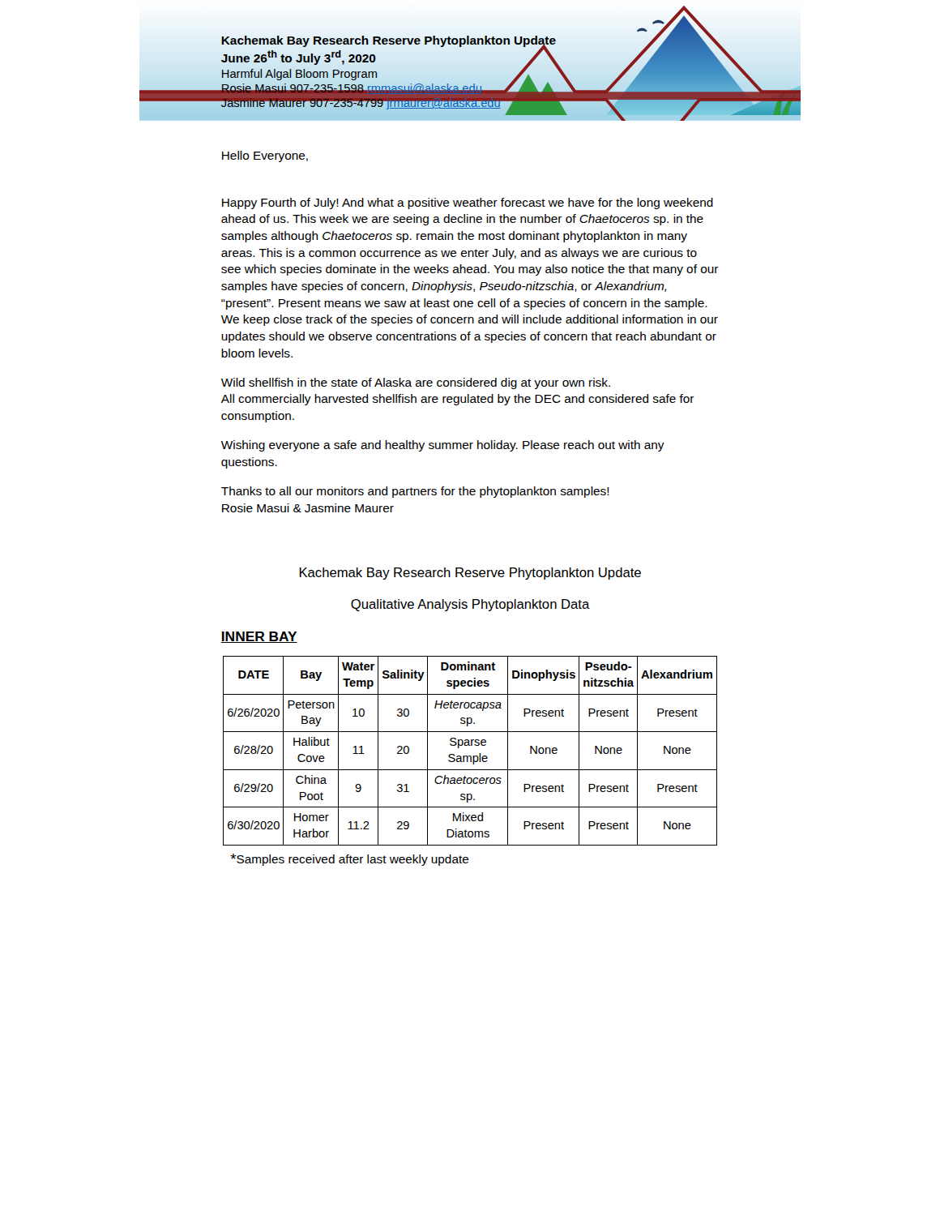Kachemak Bay Research Reserve Phytoplankton Update
June 26th to July 3rd, 2020
Harmful Algal Bloom Program
Rosie Masui 907-235-1598 rmmasui@alaska.edu
Jasmine Maurer 907-235-4799 jrmaurer@alaska.edu
Hello Everyone,
Happy Fourth of July! And what a positive weather forecast we have for the long weekend ahead of us. This week we are seeing a decline in the number of Chaetoceros sp. in the samples although Chaetoceros sp. remain the most dominant phytoplankton in many areas. This is a common occurrence as we enter July, and as always we are curious to see which species dominate in the weeks ahead. You may also notice the that many of our samples have species of concern, Dinophysis, Pseudo-nitzschia, or Alexandrium, “present”. Present means we saw at least one cell of a species of concern in the sample. We keep close track of the species of concern and will include additional information in our updates should we observe concentrations of a species of concern that reach abundant or bloom levels.
Wild shellfish in the state of Alaska are considered dig at your own risk.
All commercially harvested shellfish are regulated by the DEC and considered safe for consumption.
Wishing everyone a safe and healthy summer holiday. Please reach out with any questions.
Thanks to all our monitors and partners for the phytoplankton samples!
Rosie Masui & Jasmine Maurer
Kachemak Bay Research Reserve Phytoplankton Update
Qualitative Analysis Phytoplankton Data
INNER BAY
| DATE | Bay | Water Temp | Salinity | Dominant species | Dinophysis | Pseudo- nitzschia | Alexandrium |
| --- | --- | --- | --- | --- | --- | --- | --- |
| 6/26/2020 | Peterson Bay | 10 | 30 | Heterocapsa sp. | Present | Present | Present |
| 6/28/20 | Halibut Cove | 11 | 20 | Sparse Sample | None | None | None |
| 6/29/20 | China Poot | 9 | 31 | Chaetoceros sp. | Present | Present | Present |
| 6/30/2020 | Homer Harbor | 11.2 | 29 | Mixed Diatoms | Present | Present | None |
*Samples received after last weekly update